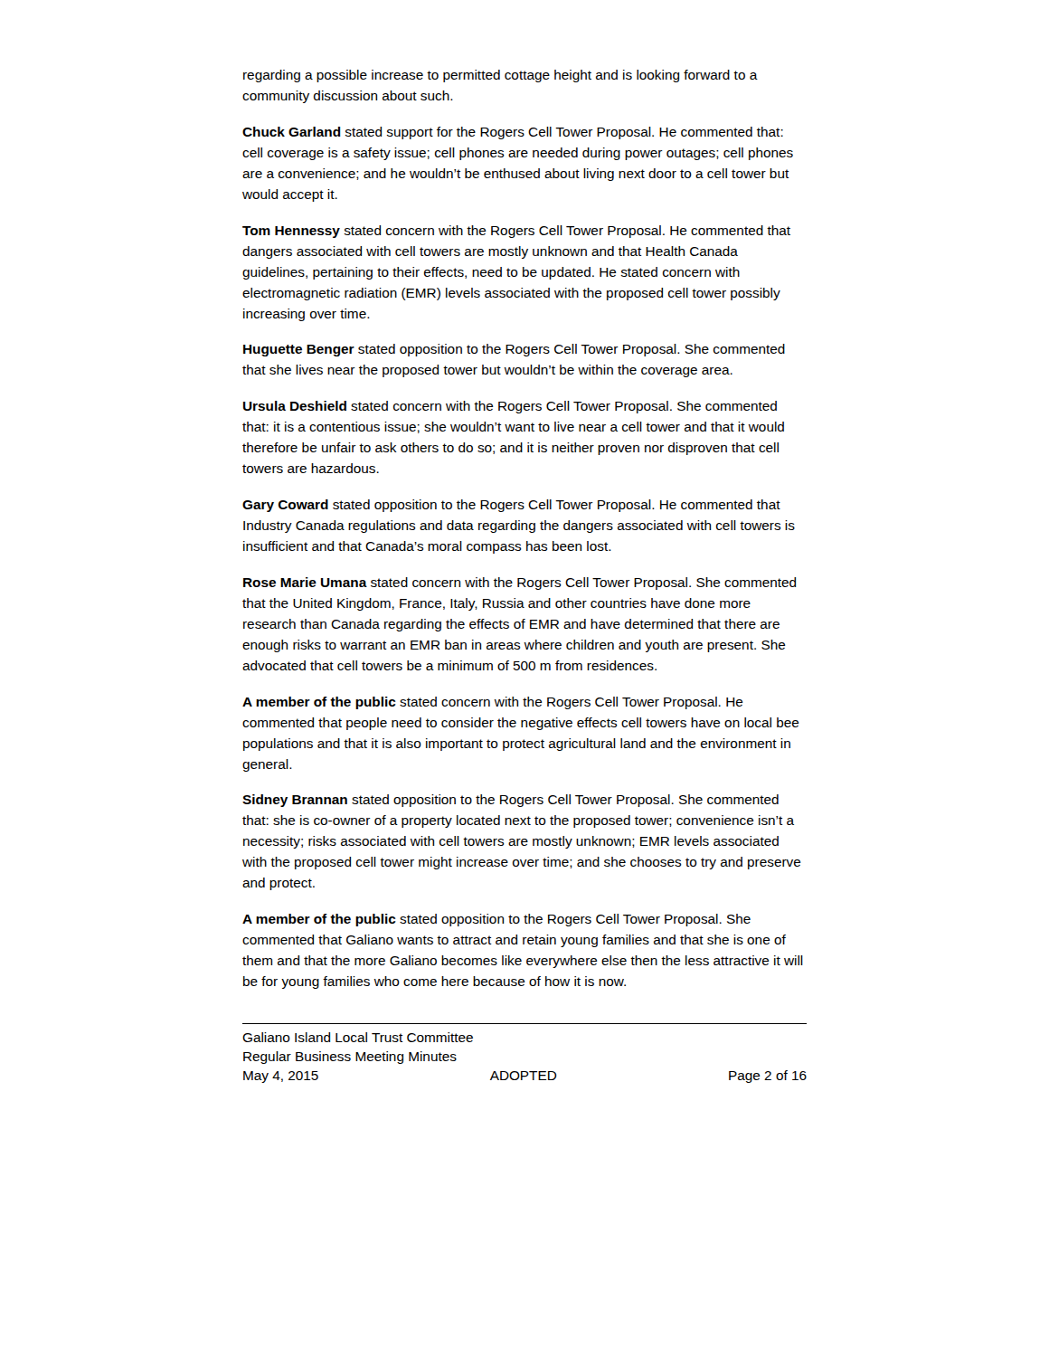regarding a possible increase to permitted cottage height and is looking forward to a community discussion about such.
Chuck Garland stated support for the Rogers Cell Tower Proposal. He commented that: cell coverage is a safety issue; cell phones are needed during power outages; cell phones are a convenience; and he wouldn’t be enthused about living next door to a cell tower but would accept it.
Tom Hennessy stated concern with the Rogers Cell Tower Proposal. He commented that dangers associated with cell towers are mostly unknown and that Health Canada guidelines, pertaining to their effects, need to be updated. He stated concern with electromagnetic radiation (EMR) levels associated with the proposed cell tower possibly increasing over time.
Huguette Benger stated opposition to the Rogers Cell Tower Proposal. She commented that she lives near the proposed tower but wouldn’t be within the coverage area.
Ursula Deshield stated concern with the Rogers Cell Tower Proposal. She commented that: it is a contentious issue; she wouldn’t want to live near a cell tower and that it would therefore be unfair to ask others to do so; and it is neither proven nor disproven that cell towers are hazardous.
Gary Coward stated opposition to the Rogers Cell Tower Proposal. He commented that Industry Canada regulations and data regarding the dangers associated with cell towers is insufficient and that Canada’s moral compass has been lost.
Rose Marie Umana stated concern with the Rogers Cell Tower Proposal. She commented that the United Kingdom, France, Italy, Russia and other countries have done more research than Canada regarding the effects of EMR and have determined that there are enough risks to warrant an EMR ban in areas where children and youth are present. She advocated that cell towers be a minimum of 500 m from residences.
A member of the public stated concern with the Rogers Cell Tower Proposal. He commented that people need to consider the negative effects cell towers have on local bee populations and that it is also important to protect agricultural land and the environment in general.
Sidney Brannan stated opposition to the Rogers Cell Tower Proposal. She commented that: she is co-owner of a property located next to the proposed tower; convenience isn’t a necessity; risks associated with cell towers are mostly unknown; EMR levels associated with the proposed cell tower might increase over time; and she chooses to try and preserve and protect.
A member of the public stated opposition to the Rogers Cell Tower Proposal. She commented that Galiano wants to attract and retain young families and that she is one of them and that the more Galiano becomes like everywhere else then the less attractive it will be for young families who come here because of how it is now.
Galiano Island Local Trust Committee
Regular Business Meeting Minutes
May 4, 2015 ADOPTED Page 2 of 16